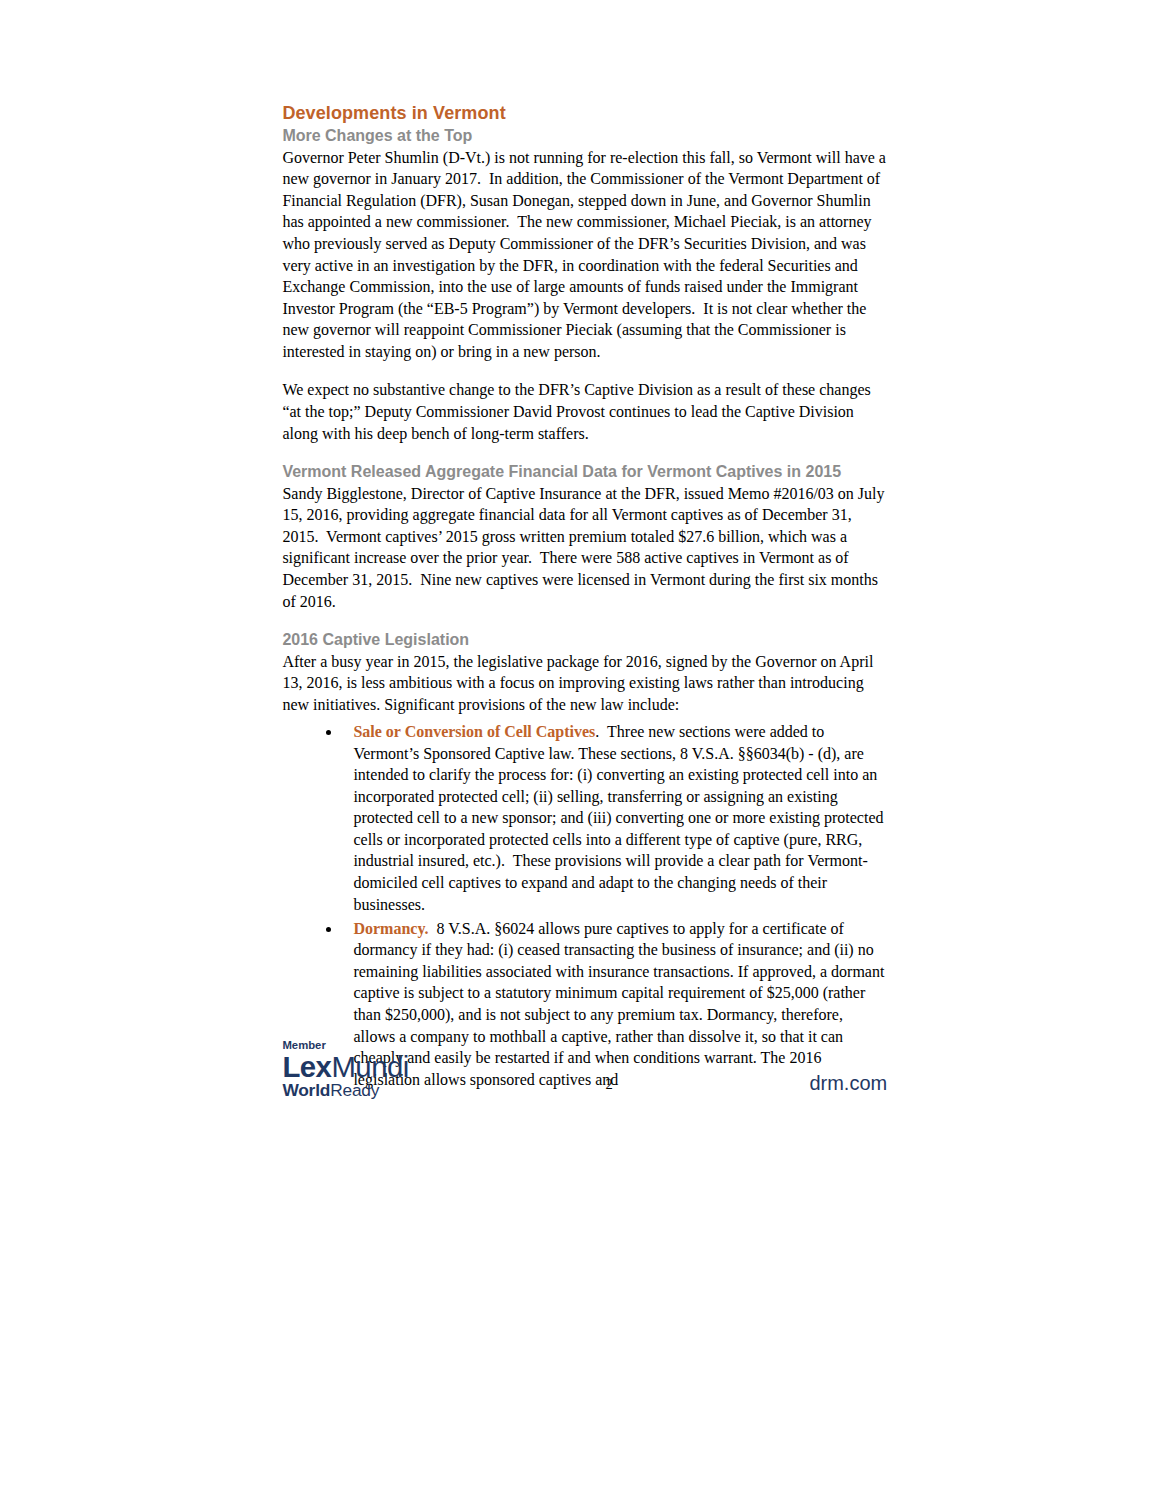Developments in Vermont
More Changes at the Top
Governor Peter Shumlin (D-Vt.) is not running for re-election this fall, so Vermont will have a new governor in January 2017. In addition, the Commissioner of the Vermont Department of Financial Regulation (DFR), Susan Donegan, stepped down in June, and Governor Shumlin has appointed a new commissioner. The new commissioner, Michael Pieciak, is an attorney who previously served as Deputy Commissioner of the DFR’s Securities Division, and was very active in an investigation by the DFR, in coordination with the federal Securities and Exchange Commission, into the use of large amounts of funds raised under the Immigrant Investor Program (the “EB-5 Program”) by Vermont developers. It is not clear whether the new governor will reappoint Commissioner Pieciak (assuming that the Commissioner is interested in staying on) or bring in a new person.
We expect no substantive change to the DFR’s Captive Division as a result of these changes “at the top;” Deputy Commissioner David Provost continues to lead the Captive Division along with his deep bench of long-term staffers.
Vermont Released Aggregate Financial Data for Vermont Captives in 2015
Sandy Bigglestone, Director of Captive Insurance at the DFR, issued Memo #2016/03 on July 15, 2016, providing aggregate financial data for all Vermont captives as of December 31, 2015. Vermont captives’ 2015 gross written premium totaled $27.6 billion, which was a significant increase over the prior year. There were 588 active captives in Vermont as of December 31, 2015. Nine new captives were licensed in Vermont during the first six months of 2016.
2016 Captive Legislation
After a busy year in 2015, the legislative package for 2016, signed by the Governor on April 13, 2016, is less ambitious with a focus on improving existing laws rather than introducing new initiatives. Significant provisions of the new law include:
Sale or Conversion of Cell Captives. Three new sections were added to Vermont’s Sponsored Captive law. These sections, 8 V.S.A. §§6034(b) - (d), are intended to clarify the process for: (i) converting an existing protected cell into an incorporated protected cell; (ii) selling, transferring or assigning an existing protected cell to a new sponsor; and (iii) converting one or more existing protected cells or incorporated protected cells into a different type of captive (pure, RRG, industrial insured, etc.). These provisions will provide a clear path for Vermont-domiciled cell captives to expand and adapt to the changing needs of their businesses.
Dormancy. 8 V.S.A. §6024 allows pure captives to apply for a certificate of dormancy if they had: (i) ceased transacting the business of insurance; and (ii) no remaining liabilities associated with insurance transactions. If approved, a dormant captive is subject to a statutory minimum capital requirement of $25,000 (rather than $250,000), and is not subject to any premium tax. Dormancy, therefore, allows a company to mothball a captive, rather than dissolve it, so that it can cheaply and easily be restarted if and when conditions warrant. The 2016 legislation allows sponsored captives and
Member
LexMundi
WorldReady
2
drm.com